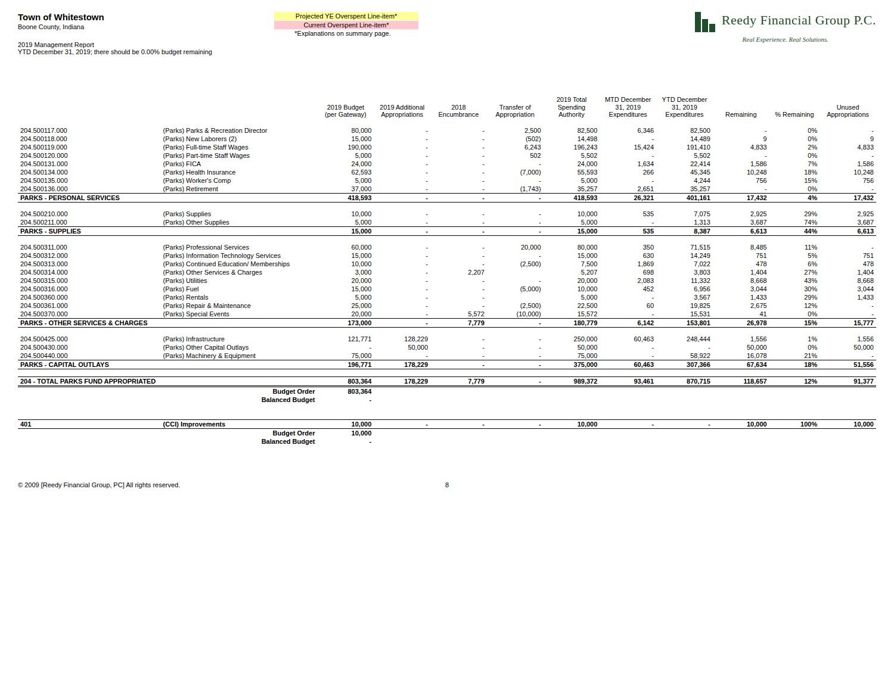Town of Whitestown
Boone County, Indiana
2019 Management Report
YTD December 31, 2019; there should be 0.00% budget remaining
Projected YE Overspent Line-item* Current Overspent Line-item* *Explanations on summary page.
Reedy Financial Group P.C.
Real Experience. Real Solutions.
| | | 2019 Budget (per Gateway) | 2019 Additional Appropriations | 2018 Encumbrance | Transfer of Appropriation | 2019 Total Spending Authority | MTD December 31, 2019 Expenditures | YTD December 31, 2019 Expenditures | Remaining | % Remaining | Unused Appropriations |
| --- | --- | --- | --- | --- | --- | --- | --- | --- | --- | --- | --- |
| 204.500117.000 | (Parks) Parks & Recreation Director | 80,000 | - | - | 2,500 | 82,500 | 6,346 | 82,500 | - | 0% | - |
| 204.500118.000 | (Parks) New Laborers (2) | 15,000 | - | - | (502) | 14,498 | - | 14,489 | 9 | 0% | 9 |
| 204.500119.000 | (Parks) Full-time Staff Wages | 190,000 | - | - | 6,243 | 196,243 | 15,424 | 191,410 | 4,833 | 2% | 4,833 |
| 204.500120.000 | (Parks) Part-time Staff Wages | 5,000 | - | - | 502 | 5,502 | - | 5,502 | - | 0% | - |
| 204.500131.000 | (Parks) FICA | 24,000 | - | - | - | 24,000 | 1,634 | 22,414 | 1,586 | 7% | 1,586 |
| 204.500134.000 | (Parks) Health Insurance | 62,593 | - | - | (7,000) | 55,593 | 266 | 45,345 | 10,248 | 18% | 10,248 |
| 204.500135.000 | (Parks) Worker's Comp | 5,000 | - | - | - | 5,000 | - | 4,244 | 756 | 15% | 756 |
| 204.500136.000 | (Parks) Retirement | 37,000 | - | - | (1,743) | 35,257 | 2,651 | 35,257 | - | 0% | - |
| PARKS - PERSONAL SERVICES | | 418,593 | - | - | - | 418,593 | 26,321 | 401,161 | 17,432 | 4% | 17,432 |
| 204.500210.000 | (Parks) Supplies | 10,000 | - | - | - | 10,000 | 535 | 7,075 | 2,925 | 29% | 2,925 |
| 204.500211.000 | (Parks) Other Supplies | 5,000 | - | - | - | 5,000 | - | 1,313 | 3,687 | 74% | 3,687 |
| PARKS - SUPPLIES | | 15,000 | - | - | - | 15,000 | 535 | 8,387 | 6,613 | 44% | 6,613 |
| 204.500311.000 | (Parks) Professional Services | 60,000 | - | - | 20,000 | 80,000 | 350 | 71,515 | 8,485 | 11% | - |
| 204.500312.000 | (Parks) Information Technology Services | 15,000 | - | - | - | 15,000 | 630 | 14,249 | 751 | 5% | 751 |
| 204.500313.000 | (Parks) Continued Education/ Memberships | 10,000 | - | - | (2,500) | 7,500 | 1,869 | 7,022 | 478 | 6% | 478 |
| 204.500314.000 | (Parks) Other Services & Charges | 3,000 | - | 2,207 | | 5,207 | 698 | 3,803 | 1,404 | 27% | 1,404 |
| 204.500315.000 | (Parks) Utilities | 20,000 | - | - | - | 20,000 | 2,083 | 11,332 | 8,668 | 43% | 8,668 |
| 204.500316.000 | (Parks) Fuel | 15,000 | - | - | (5,000) | 10,000 | 452 | 6,956 | 3,044 | 30% | 3,044 |
| 204.500360.000 | (Parks) Rentals | 5,000 | - | - | | 5,000 | - | 3,567 | 1,433 | 29% | 1,433 |
| 204.500361.000 | (Parks) Repair & Maintenance | 25,000 | - | - | (2,500) | 22,500 | 60 | 19,825 | 2,675 | 12% | - |
| 204.500370.000 | (Parks) Special Events | 20,000 | - | 5,572 | (10,000) | 15,572 | - | 15,531 | 41 | 0% | - |
| PARKS - OTHER SERVICES & CHARGES | | 173,000 | - | 7,779 | - | 180,779 | 6,142 | 153,801 | 26,978 | 15% | 15,777 |
| 204.500425.000 | (Parks) Infrastructure | 121,771 | 128,229 | - | - | 250,000 | 60,463 | 248,444 | 1,556 | 1% | 1,556 |
| 204.500430.000 | (Parks) Other Capital Outlays | - | 50,000 | - | - | 50,000 | - | - | 50,000 | 0% | 50,000 |
| 204.500440.000 | (Parks) Machinery & Equipment | 75,000 | - | - | - | 75,000 | - | 58,922 | 16,078 | 21% | - |
| PARKS - CAPITAL OUTLAYS | | 196,771 | 178,229 | - | - | 375,000 | 60,463 | 307,366 | 67,634 | 18% | 51,556 |
| 204 - TOTAL PARKS FUND APPROPRIATED | | 803,364 | 178,229 | 7,779 | - | 989,372 | 93,461 | 870,715 | 118,657 | 12% | 91,377 |
| Budget Order | 803,364 | |
| Balanced Budget | - | |
| 401 | (CCI) Improvements | 10,000 | - | - | - | 10,000 | - | - | 10,000 | 100% | 10,000 |
| Budget Order | 10,000 | |
| Balanced Budget | - | |
© 2009 [Reedy Financial Group, PC] All rights reserved. 8